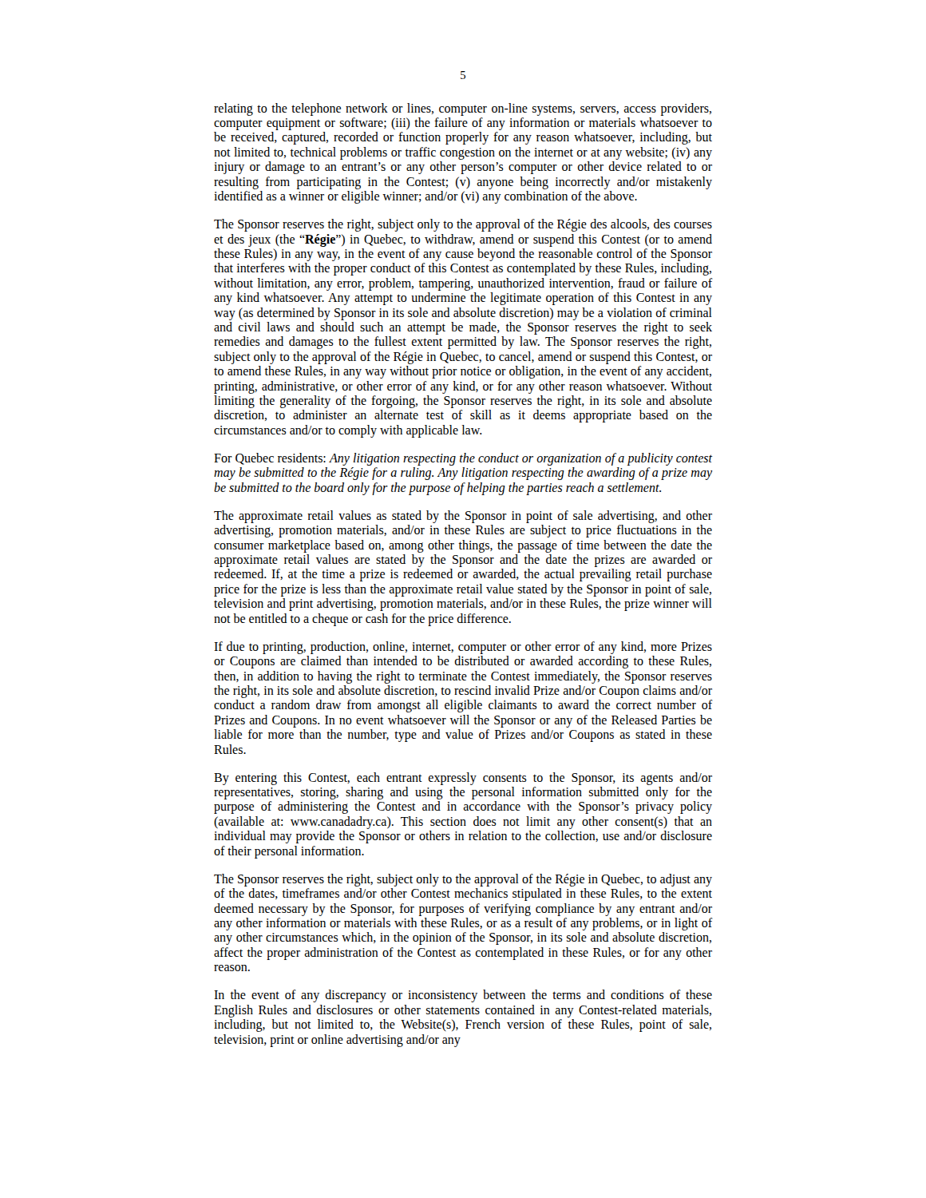5
relating to the telephone network or lines, computer on-line systems, servers, access providers, computer equipment or software; (iii) the failure of any information or materials whatsoever to be received, captured, recorded or function properly for any reason whatsoever, including, but not limited to, technical problems or traffic congestion on the internet or at any website; (iv) any injury or damage to an entrant’s or any other person’s computer or other device related to or resulting from participating in the Contest; (v) anyone being incorrectly and/or mistakenly identified as a winner or eligible winner; and/or (vi) any combination of the above.
The Sponsor reserves the right, subject only to the approval of the Régie des alcools, des courses et des jeux (the “Régie”) in Quebec, to withdraw, amend or suspend this Contest (or to amend these Rules) in any way, in the event of any cause beyond the reasonable control of the Sponsor that interferes with the proper conduct of this Contest as contemplated by these Rules, including, without limitation, any error, problem, tampering, unauthorized intervention, fraud or failure of any kind whatsoever. Any attempt to undermine the legitimate operation of this Contest in any way (as determined by Sponsor in its sole and absolute discretion) may be a violation of criminal and civil laws and should such an attempt be made, the Sponsor reserves the right to seek remedies and damages to the fullest extent permitted by law. The Sponsor reserves the right, subject only to the approval of the Régie in Quebec, to cancel, amend or suspend this Contest, or to amend these Rules, in any way without prior notice or obligation, in the event of any accident, printing, administrative, or other error of any kind, or for any other reason whatsoever. Without limiting the generality of the forgoing, the Sponsor reserves the right, in its sole and absolute discretion, to administer an alternate test of skill as it deems appropriate based on the circumstances and/or to comply with applicable law.
For Quebec residents: Any litigation respecting the conduct or organization of a publicity contest may be submitted to the Régie for a ruling. Any litigation respecting the awarding of a prize may be submitted to the board only for the purpose of helping the parties reach a settlement.
The approximate retail values as stated by the Sponsor in point of sale advertising, and other advertising, promotion materials, and/or in these Rules are subject to price fluctuations in the consumer marketplace based on, among other things, the passage of time between the date the approximate retail values are stated by the Sponsor and the date the prizes are awarded or redeemed. If, at the time a prize is redeemed or awarded, the actual prevailing retail purchase price for the prize is less than the approximate retail value stated by the Sponsor in point of sale, television and print advertising, promotion materials, and/or in these Rules, the prize winner will not be entitled to a cheque or cash for the price difference.
If due to printing, production, online, internet, computer or other error of any kind, more Prizes or Coupons are claimed than intended to be distributed or awarded according to these Rules, then, in addition to having the right to terminate the Contest immediately, the Sponsor reserves the right, in its sole and absolute discretion, to rescind invalid Prize and/or Coupon claims and/or conduct a random draw from amongst all eligible claimants to award the correct number of Prizes and Coupons. In no event whatsoever will the Sponsor or any of the Released Parties be liable for more than the number, type and value of Prizes and/or Coupons as stated in these Rules.
By entering this Contest, each entrant expressly consents to the Sponsor, its agents and/or representatives, storing, sharing and using the personal information submitted only for the purpose of administering the Contest and in accordance with the Sponsor’s privacy policy (available at: www.canadadry.ca). This section does not limit any other consent(s) that an individual may provide the Sponsor or others in relation to the collection, use and/or disclosure of their personal information.
The Sponsor reserves the right, subject only to the approval of the Régie in Quebec, to adjust any of the dates, timeframes and/or other Contest mechanics stipulated in these Rules, to the extent deemed necessary by the Sponsor, for purposes of verifying compliance by any entrant and/or any other information or materials with these Rules, or as a result of any problems, or in light of any other circumstances which, in the opinion of the Sponsor, in its sole and absolute discretion, affect the proper administration of the Contest as contemplated in these Rules, or for any other reason.
In the event of any discrepancy or inconsistency between the terms and conditions of these English Rules and disclosures or other statements contained in any Contest-related materials, including, but not limited to, the Website(s), French version of these Rules, point of sale, television, print or online advertising and/or any